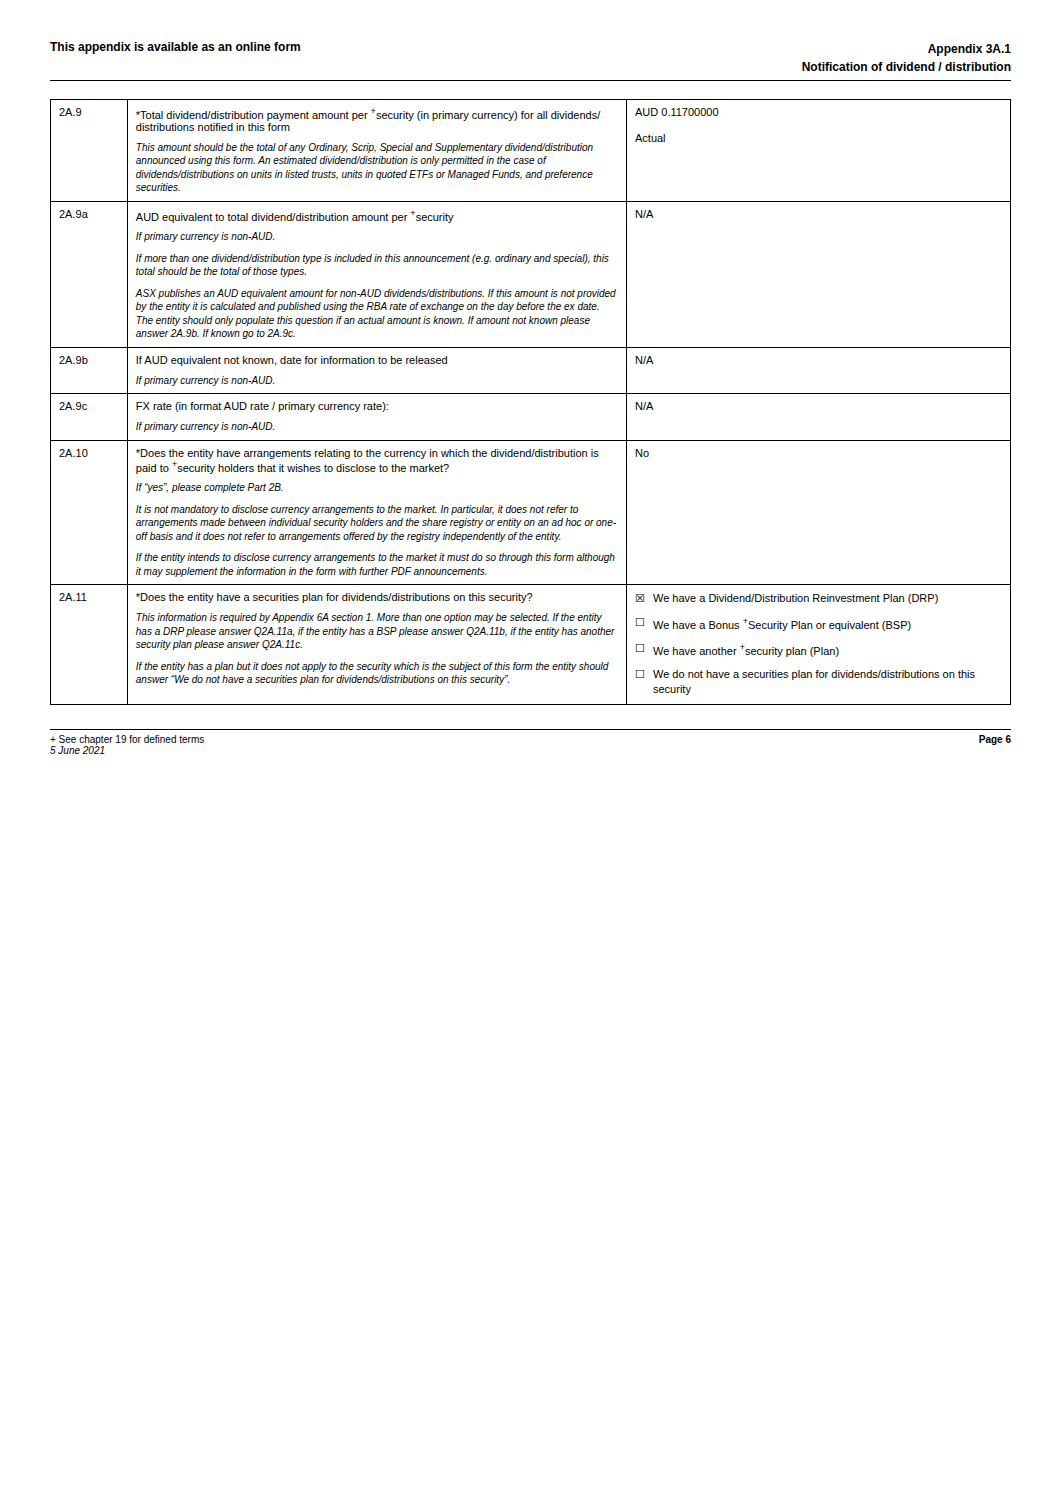This appendix is available as an online form
Appendix 3A.1
Notification of dividend / distribution
| 2A.9 | *Total dividend/distribution payment amount per + security (in primary currency) for all dividends/ distributions notified in this form This amount should be the total of any Ordinary, Scrip, Special and Supplementary dividend/distribution announced using this form. An estimated dividend/distribution is only permitted in the case of dividends/distributions on units in listed trusts, units in quoted ETFs or Managed Funds, and preference securities. | AUD 0.11700000 Actual |
| 2A.9a | AUD equivalent to total dividend/distribution amount per + security If primary currency is non-AUD. If more than one dividend/distribution type is included in this announcement (e.g. ordinary and special), this total should be the total of those types. ASX publishes an AUD equivalent amount for non-AUD dividends/distributions. If this amount is not provided by the entity it is calculated and published using the RBA rate of exchange on the day before the ex date. The entity should only populate this question if an actual amount is known. If amount not known please answer 2A.9b. If known go to 2A.9c. | N/A |
| 2A.9b | If AUD equivalent not known, date for information to be released If primary currency is non-AUD. | N/A |
| 2A.9c | FX rate (in format AUD rate / primary currency rate): If primary currency is non-AUD. | N/A |
| 2A.10 | *Does the entity have arrangements relating to the currency in which the dividend/distribution is paid to + security holders that it wishes to disclose to the market? If “yes”, please complete Part 2B. It is not mandatory to disclose currency arrangements to the market. In particular, it does not refer to arrangements made between individual security holders and the share registry or entity on an ad hoc or one-off basis and it does not refer to arrangements offered by the registry independently of the entity. If the entity intends to disclose currency arrangements to the market it must do so through this form although it may supplement the information in the form with further PDF announcements. | No |
| 2A.11 | *Does the entity have a securities plan for dividends/distributions on this security? This information is required by Appendix 6A section 1. More than one option may be selected. If the entity has a DRP please answer Q2A.11a, if the entity has a BSP please answer Q2A.11b, if the entity has another security plan please answer Q2A.11c. If the entity has a plan but it does not apply to the security which is the subject of this form the entity should answer “We do not have a securities plan for dividends/distributions on this security”. | ☒ We have a Dividend/Distribution Reinvestment Plan (DRP) ☐ We have a Bonus + Security Plan or equivalent (BSP) ☐ We have another + security plan (Plan) ☐ We do not have a securities plan for dividends/distributions on this security |
+ See chapter 19 for defined terms
5 June 2021
Page 6